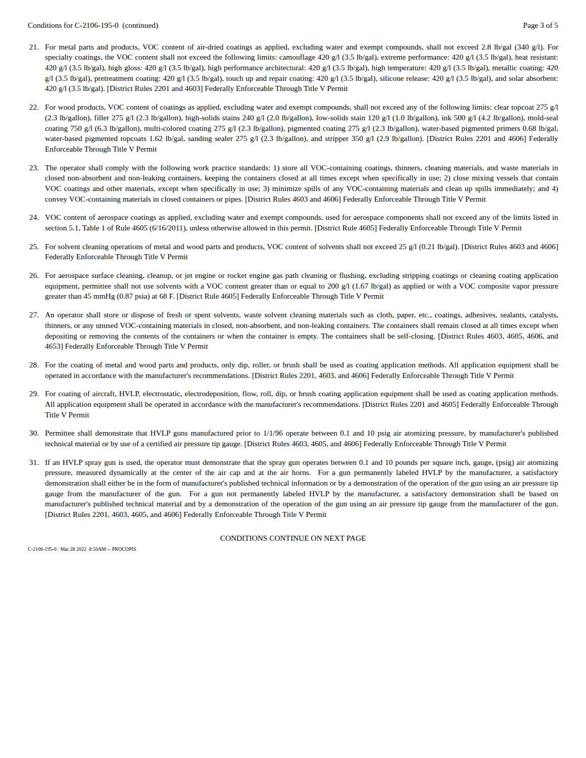Conditions for C-2106-195-0 (continued) Page 3 of 5
21. For metal parts and products, VOC content of air-dried coatings as applied, excluding water and exempt compounds, shall not exceed 2.8 lb/gal (340 g/l). For specialty coatings, the VOC content shall not exceed the following limits: camouflage 420 g/l (3.5 lb/gal), extreme performance: 420 g/l (3.5 lb/gal), heat resistant: 420 g/l (3.5 lb/gal), high gloss: 420 g/l (3.5 lb/gal), high performance architectural: 420 g/l (3.5 lb/gal), high temperature: 420 g/l (3.5 lb/gal), metallic coating: 420 g/l (3.5 lb/gal), pretreatment coating: 420 g/l (3.5 lb/gal), touch up and repair coating: 420 g/l (3.5 lb/gal), silicone release: 420 g/l (3.5 lb/gal), and solar absorbent: 420 g/l (3.5 lb/gal). [District Rules 2201 and 4603] Federally Enforceable Through Title V Permit
22. For wood products, VOC content of coatings as applied, excluding water and exempt compounds, shall not exceed any of the following limits: clear topcoat 275 g/l (2.3 lb/gallon), filler 275 g/l (2.3 lb/gallon), high-solids stains 240 g/l (2.0 lb/gallon), low-solids stain 120 g/l (1.0 lb/gallon), ink 500 g/l (4.2 lb/gallon), mold-seal coating 750 g/l (6.3 lb/gallon), multi-colored coating 275 g/l (2.3 lb/gallon), pigmented coating 275 g/l (2.3 lb/gallon), water-based pigmented primers 0.68 lb/gal, water-based pigmented topcoats 1.62 lb/gal, sanding sealer 275 g/l (2.3 lb/gallon), and stripper 350 g/l (2.9 lb/gallon). [District Rules 2201 and 4606] Federally Enforceable Through Title V Permit
23. The operator shall comply with the following work practice standards: 1) store all VOC-containing coatings, thinners, cleaning materials, and waste materials in closed non-absorbent and non-leaking containers, keeping the containers closed at all times except when specifically in use; 2) close mixing vessels that contain VOC coatings and other materials, except when specifically in use; 3) minimize spills of any VOC-containing materials and clean up spills immediately; and 4) convey VOC-containing materials in closed containers or pipes. [District Rules 4603 and 4606] Federally Enforceable Through Title V Permit
24. VOC content of aerospace coatings as applied, excluding water and exempt compounds, used for aerospace components shall not exceed any of the limits listed in section 5.1, Table 1 of Rule 4605 (6/16/2011), unless otherwise allowed in this permit. [District Rule 4605] Federally Enforceable Through Title V Permit
25. For solvent cleaning operations of metal and wood parts and products, VOC content of solvents shall not exceed 25 g/l (0.21 lb/gal). [District Rules 4603 and 4606] Federally Enforceable Through Title V Permit
26. For aerospace surface cleaning, cleanup, or jet engine or rocket engine gas path cleaning or flushing, excluding stripping coatings or cleaning coating application equipment, permittee shall not use solvents with a VOC content greater than or equal to 200 g/l (1.67 lb/gal) as applied or with a VOC composite vapor pressure greater than 45 mmHg (0.87 psia) at 68 F. [District Rule 4605] Federally Enforceable Through Title V Permit
27. An operator shall store or dispose of fresh or spent solvents, waste solvent cleaning materials such as cloth, paper, etc., coatings, adhesives, sealants, catalysts, thinners, or any unused VOC-containing materials in closed, non-absorbent, and non-leaking containers. The containers shall remain closed at all times except when depositing or removing the contents of the containers or when the container is empty. The containers shall be self-closing. [District Rules 4603, 4605, 4606, and 4653] Federally Enforceable Through Title V Permit
28. For the coating of metal and wood parts and products, only dip, roller, or brush shall be used as coating application methods. All application equipment shall be operated in accordance with the manufacturer's recommendations. [District Rules 2201, 4603, and 4606] Federally Enforceable Through Title V Permit
29. For coating of aircraft, HVLP, electrostatic, electrodeposition, flow, roll, dip, or brush coating application equipment shall be used as coating application methods. All application equipment shall be operated in accordance with the manufacturer's recommendations. [District Rules 2201 and 4605] Federally Enforceable Through Title V Permit
30. Permittee shall demonstrate that HVLP guns manufactured prior to 1/1/96 operate between 0.1 and 10 psig air atomizing pressure, by manufacturer's published technical material or by use of a certified air pressure tip gauge. [District Rules 4603, 4605, and 4606] Federally Enforceable Through Title V Permit
31. If an HVLP spray gun is used, the operator must demonstrate that the spray gun operates between 0.1 and 10 pounds per square inch, gauge, (psig) air atomizing pressure, measured dynamically at the center of the air cap and at the air horns. For a gun permanently labeled HVLP by the manufacturer, a satisfactory demonstration shall either be in the form of manufacturer's published technical information or by a demonstration of the operation of the gun using an air pressure tip gauge from the manufacturer of the gun. For a gun not permanently labeled HVLP by the manufacturer, a satisfactory demonstration shall be based on manufacturer's published technical material and by a demonstration of the operation of the gun using an air pressure tip gauge from the manufacturer of the gun. [District Rules 2201, 4603, 4605, and 4606] Federally Enforceable Through Title V Permit
CONDITIONS CONTINUE ON NEXT PAGE
C-2106-195-0 : Mar 28 2022 8:50AM -- PROCOPIS